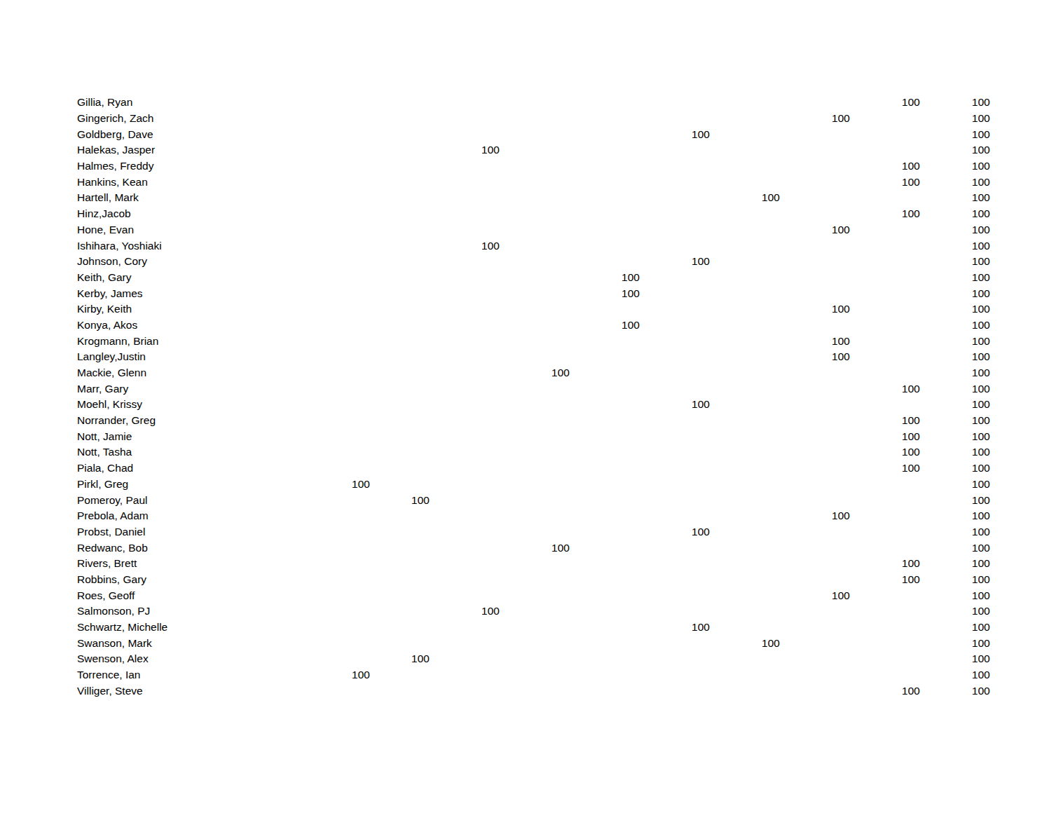| Gillia, Ryan | | | | | | | | | 100 | 100 |
| Gingerich, Zach | | | | | | | | 100 | | 100 |
| Goldberg, Dave | | | | | | 100 | | | | 100 |
| Halekas, Jasper | | | 100 | | | | | | | 100 |
| Halmes, Freddy | | | | | | | | | 100 | 100 |
| Hankins, Kean | | | | | | | | | 100 | 100 |
| Hartell, Mark | | | | | | | 100 | | | 100 |
| Hinz,Jacob | | | | | | | | | 100 | 100 |
| Hone, Evan | | | | | | | | 100 | | 100 |
| Ishihara, Yoshiaki | | | 100 | | | | | | | 100 |
| Johnson, Cory | | | | | | 100 | | | | 100 |
| Keith, Gary | | | | | 100 | | | | | 100 |
| Kerby, James | | | | | 100 | | | | | 100 |
| Kirby, Keith | | | | | | | | 100 | | 100 |
| Konya, Akos | | | | | 100 | | | | | 100 |
| Krogmann, Brian | | | | | | | | 100 | | 100 |
| Langley,Justin | | | | | | | | 100 | | 100 |
| Mackie, Glenn | | | | 100 | | | | | | 100 |
| Marr, Gary | | | | | | | | | 100 | 100 |
| Moehl, Krissy | | | | | | 100 | | | | 100 |
| Norrander, Greg | | | | | | | | | 100 | 100 |
| Nott, Jamie | | | | | | | | | 100 | 100 |
| Nott, Tasha | | | | | | | | | 100 | 100 |
| Piala, Chad | | | | | | | | | 100 | 100 |
| Pirkl, Greg | 100 | | | | | | | | | 100 |
| Pomeroy, Paul | | 100 | | | | | | | | 100 |
| Prebola, Adam | | | | | | | | 100 | | 100 |
| Probst, Daniel | | | | | | 100 | | | | 100 |
| Redwanc, Bob | | | | 100 | | | | | | 100 |
| Rivers, Brett | | | | | | | | | 100 | 100 |
| Robbins, Gary | | | | | | | | | 100 | 100 |
| Roes, Geoff | | | | | | | | 100 | | 100 |
| Salmonson, PJ | | | 100 | | | | | | | 100 |
| Schwartz, Michelle | | | | | | 100 | | | | 100 |
| Swanson, Mark | | | | | | | 100 | | | 100 |
| Swenson, Alex | | 100 | | | | | | | | 100 |
| Torrence, Ian | 100 | | | | | | | | | 100 |
| Villiger, Steve | | | | | | | | | 100 | 100 |